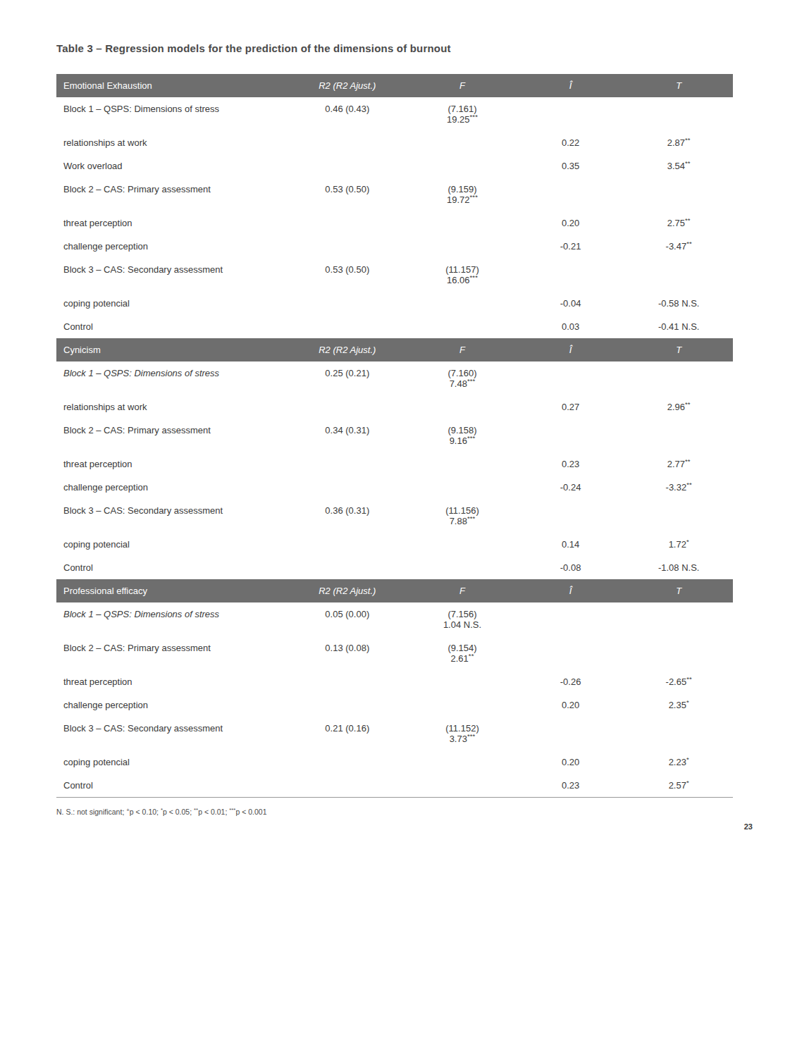Table 3 – Regression models for the prediction of the dimensions of burnout
| Emotional Exhaustion | R2 (R2 Ajust.) | F | Î | T |
| --- | --- | --- | --- | --- |
| Block 1 – QSPS: Dimensions of stress | 0.46 (0.43) | (7.161) 19.25 *** | | |
| relationships at work | | | 0.22 | 2.87 ** |
| Work overload | | | 0.35 | 3.54 ** |
| Block 2 – CAS: Primary assessment | 0.53 (0.50) | (9.159) 19.72 *** | | |
| threat perception | | | 0.20 | 2.75 ** |
| challenge perception | | | -0.21 | -3.47 ** |
| Block 3 – CAS: Secondary assessment | 0.53 (0.50) | (11.157) 16.06 *** | | |
| coping potencial | | | -0.04 | -0.58 N.S. |
| Control | | | 0.03 | -0.41 N.S. |
| Cynicism | R2 (R2 Ajust.) | F | Î | T |
| Block 1 – QSPS: Dimensions of stress | 0.25 (0.21) | (7.160) 7.48 *** | | |
| relationships at work | | | 0.27 | 2.96 ** |
| Block 2 – CAS: Primary assessment | 0.34 (0.31) | (9.158) 9.16 *** | | |
| threat perception | | | 0.23 | 2.77 ** |
| challenge perception | | | -0.24 | -3.32 ** |
| Block 3 – CAS: Secondary assessment | 0.36 (0.31) | (11.156) 7.88 *** | | |
| coping potencial | | | 0.14 | 1.72 * |
| Control | | | -0.08 | -1.08 N.S. |
| Professional efficacy | R2 (R2 Ajust.) | F | Î | T |
| Block 1 – QSPS: Dimensions of stress | 0.05 (0.00) | (7.156) 1.04 N.S. | | |
| Block 2 – CAS: Primary assessment | 0.13 (0.08) | (9.154) 2.61 ** | | |
| threat perception | | | -0.26 | -2.65 ** |
| challenge perception | | | 0.20 | 2.35 * |
| Block 3 – CAS: Secondary assessment | 0.21 (0.16) | (11.152) 3.73 *** | | |
| coping potencial | | | 0.20 | 2.23 * |
| Control | | | 0.23 | 2.57 * |
N. S.: not significant; +p < 0.10; *p < 0.05; **p < 0.01; ***p < 0.001
23